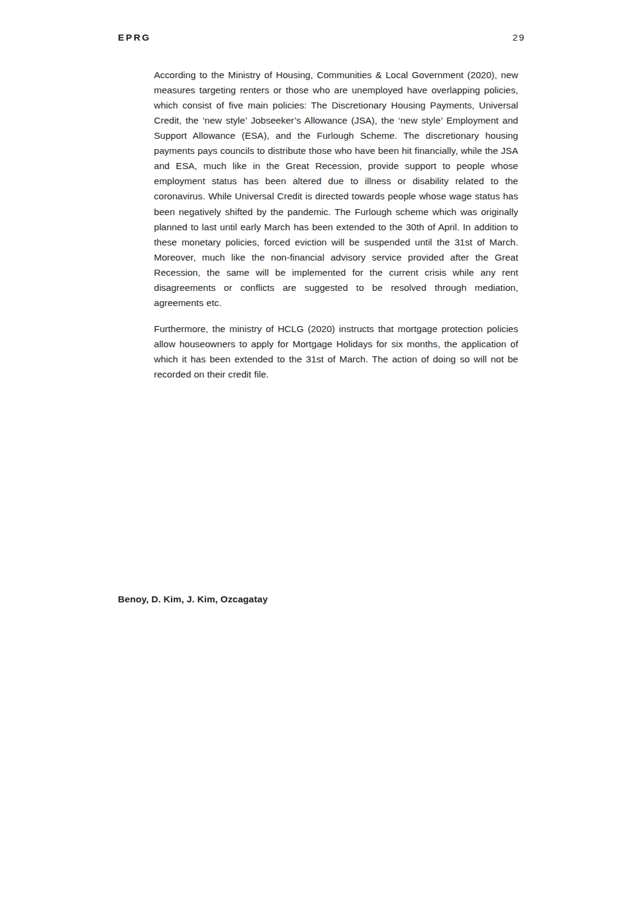EPRG 29
According to the Ministry of Housing, Communities & Local Government (2020), new measures targeting renters or those who are unemployed have overlapping policies, which consist of five main policies: The Discretionary Housing Payments, Universal Credit, the ‘new style’ Jobseeker’s Allowance (JSA), the ‘new style’ Employment and Support Allowance (ESA), and the Furlough Scheme. The discretionary housing payments pays councils to distribute those who have been hit financially, while the JSA and ESA, much like in the Great Recession, provide support to people whose employment status has been altered due to illness or disability related to the coronavirus. While Universal Credit is directed towards people whose wage status has been negatively shifted by the pandemic. The Furlough scheme which was originally planned to last until early March has been extended to the 30th of April. In addition to these monetary policies, forced eviction will be suspended until the 31st of March. Moreover, much like the non-financial advisory service provided after the Great Recession, the same will be implemented for the current crisis while any rent disagreements or conflicts are suggested to be resolved through mediation, agreements etc.
Furthermore, the ministry of HCLG (2020) instructs that mortgage protection policies allow houseowners to apply for Mortgage Holidays for six months, the application of which it has been extended to the 31st of March. The action of doing so will not be recorded on their credit file.
Benoy, D. Kim, J. Kim, Ozcagatay